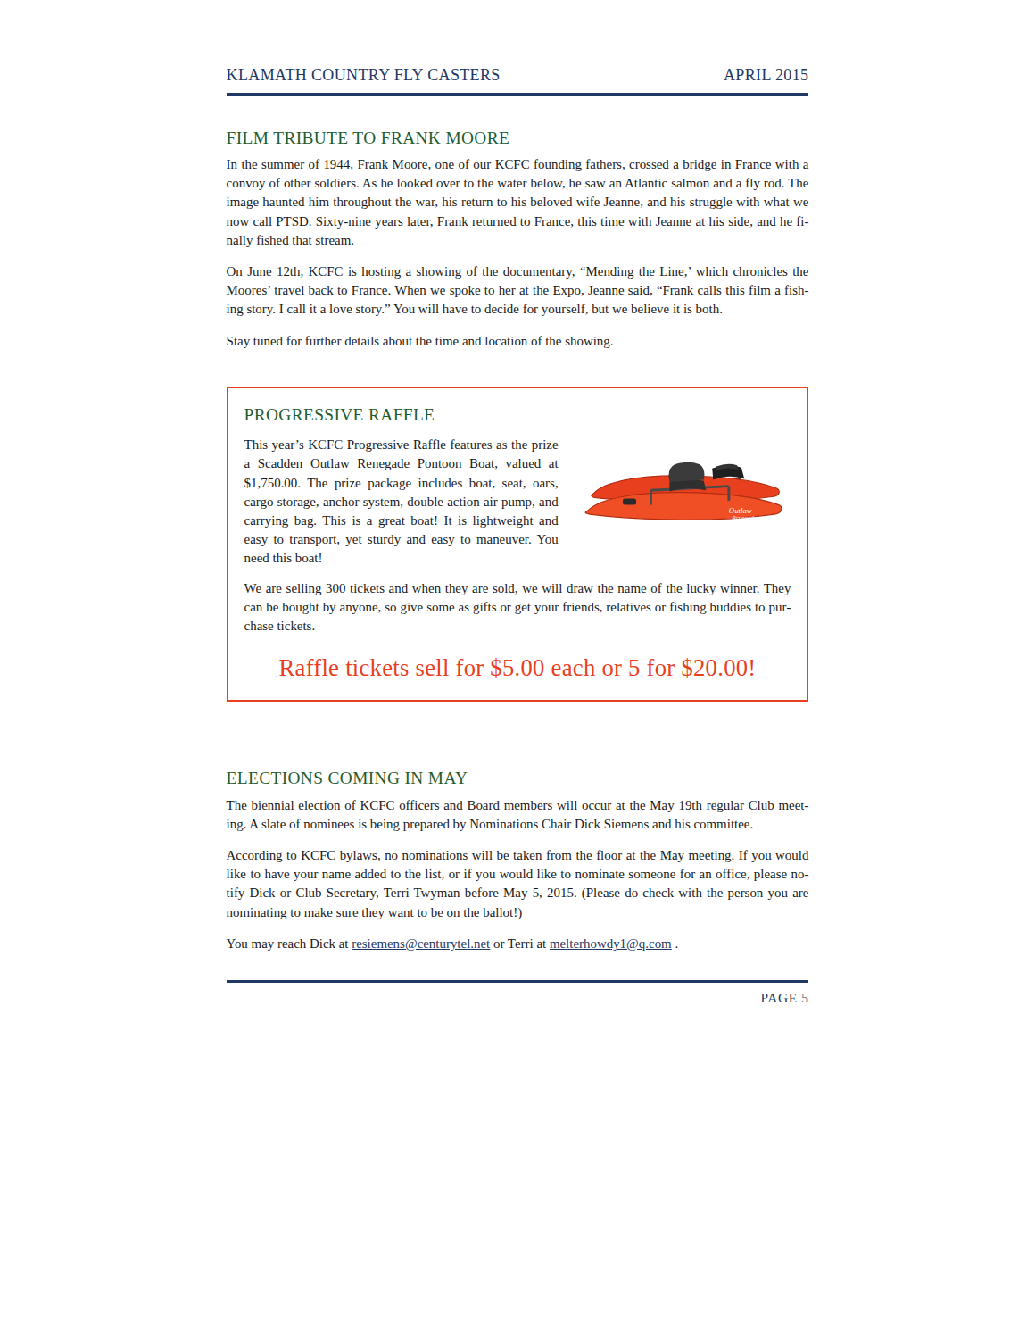Klamath Country Fly Casters
April 2015
Film Tribute to Frank Moore
In the summer of 1944, Frank Moore, one of our KCFC founding fathers, crossed a bridge in France with a convoy of other soldiers. As he looked over to the water below, he saw an Atlantic salmon and a fly rod. The image haunted him throughout the war, his return to his beloved wife Jeanne, and his struggle with what we now call PTSD. Sixty-nine years later, Frank returned to France, this time with Jeanne at his side, and he finally fished that stream.
On June 12th, KCFC is hosting a showing of the documentary, “Mending the Line,’ which chronicles the Moores’ travel back to France. When we spoke to her at the Expo, Jeanne said, “Frank calls this film a fishing story. I call it a love story.” You will have to decide for yourself, but we believe it is both.
Stay tuned for further details about the time and location of the showing.
Progressive Raffle
Scadden Outlaw Renegade Pontoon Boat Outlaw Renegade
This year’s KCFC Progressive Raffle features as the prize a Scadden Outlaw Renegade Pontoon Boat, valued at $1,750.00. The prize package includes boat, seat, oars, cargo storage, anchor system, double action air pump, and carrying bag. This is a great boat! It is lightweight and easy to transport, yet sturdy and easy to maneuver. You need this boat!
We are selling 300 tickets and when they are sold, we will draw the name of the lucky winner. They can be bought by anyone, so give some as gifts or get your friends, relatives or fishing buddies to purchase tickets.
Raffle tickets sell for $5.00 each or 5 for $20.00!
Elections Coming in May
The biennial election of KCFC officers and Board members will occur at the May 19th regular Club meeting. A slate of nominees is being prepared by Nominations Chair Dick Siemens and his committee.
According to KCFC bylaws, no nominations will be taken from the floor at the May meeting. If you would like to have your name added to the list, or if you would like to nominate someone for an office, please notify Dick or Club Secretary, Terri Twyman before May 5, 2015. (Please do check with the person you are nominating to make sure they want to be on the ballot!)
You may reach Dick at resiemens@centurytel.net or Terri at melterhowdy1@q.com .
Page 5